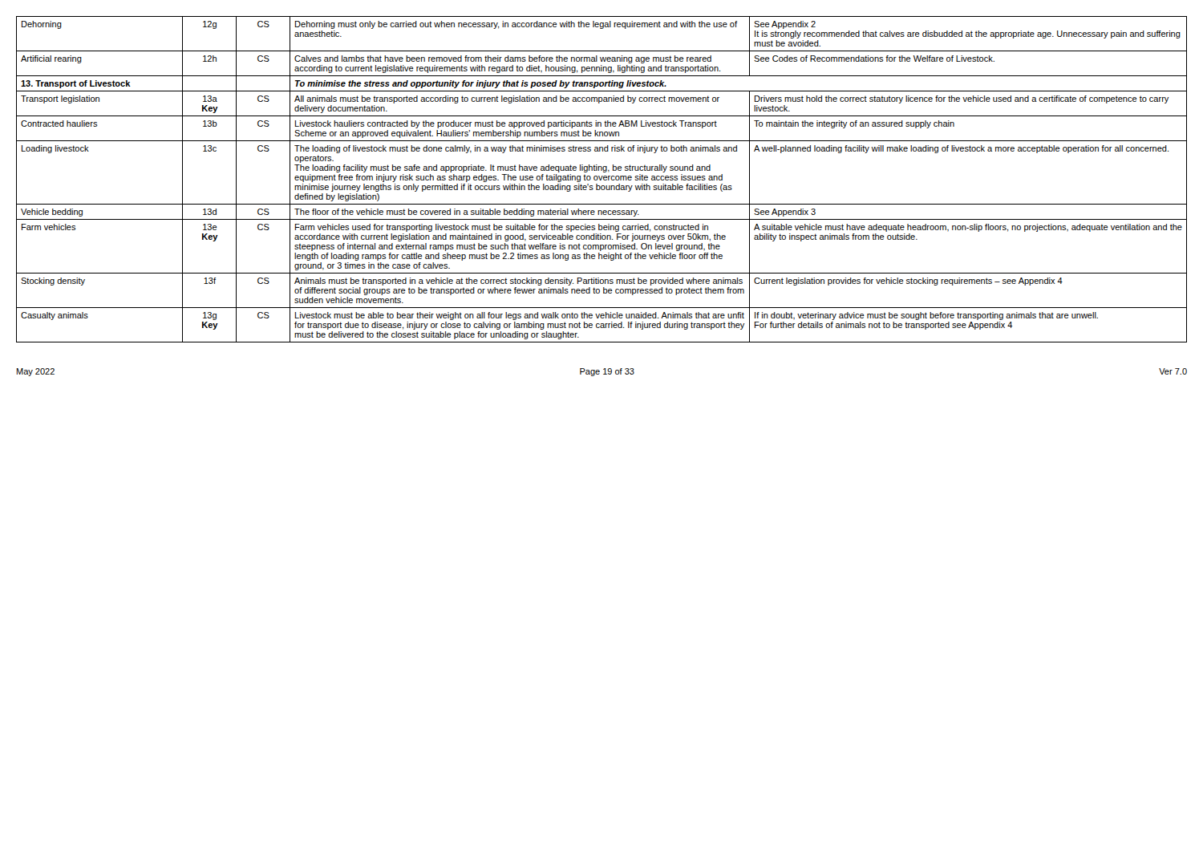| Dehorning | 12g | CS | Dehorning must only be carried out when necessary, in accordance with the legal requirement and with the use of anaesthetic. | See Appendix 2 It is strongly recommended that calves are disbudded at the appropriate age. Unnecessary pain and suffering must be avoided. |
| Artificial rearing | 12h | CS | Calves and lambs that have been removed from their dams before the normal weaning age must be reared according to current legislative requirements with regard to diet, housing, penning, lighting and transportation. | See Codes of Recommendations for the Welfare of Livestock. |
| 13. Transport of Livestock | | | To minimise the stress and opportunity for injury that is posed by transporting livestock. |
| Transport legislation | 13a Key | CS | All animals must be transported according to current legislation and be accompanied by correct movement or delivery documentation. | Drivers must hold the correct statutory licence for the vehicle used and a certificate of competence to carry livestock. |
| Contracted hauliers | 13b | CS | Livestock hauliers contracted by the producer must be approved participants in the ABM Livestock Transport Scheme or an approved equivalent. Hauliers' membership numbers must be known | To maintain the integrity of an assured supply chain |
| Loading livestock | 13c | CS | The loading of livestock must be done calmly, in a way that minimises stress and risk of injury to both animals and operators. The loading facility must be safe and appropriate. It must have adequate lighting, be structurally sound and equipment free from injury risk such as sharp edges. The use of tailgating to overcome site access issues and minimise journey lengths is only permitted if it occurs within the loading site's boundary with suitable facilities (as defined by legislation) | A well-planned loading facility will make loading of livestock a more acceptable operation for all concerned. |
| Vehicle bedding | 13d | CS | The floor of the vehicle must be covered in a suitable bedding material where necessary. | See Appendix 3 |
| Farm vehicles | 13e Key | CS | Farm vehicles used for transporting livestock must be suitable for the species being carried, constructed in accordance with current legislation and maintained in good, serviceable condition. For journeys over 50km, the steepness of internal and external ramps must be such that welfare is not compromised. On level ground, the length of loading ramps for cattle and sheep must be 2.2 times as long as the height of the vehicle floor off the ground, or 3 times in the case of calves. | A suitable vehicle must have adequate headroom, non-slip floors, no projections, adequate ventilation and the ability to inspect animals from the outside. |
| Stocking density | 13f | CS | Animals must be transported in a vehicle at the correct stocking density. Partitions must be provided where animals of different social groups are to be transported or where fewer animals need to be compressed to protect them from sudden vehicle movements. | Current legislation provides for vehicle stocking requirements – see Appendix 4 |
| Casualty animals | 13g Key | CS | Livestock must be able to bear their weight on all four legs and walk onto the vehicle unaided. Animals that are unfit for transport due to disease, injury or close to calving or lambing must not be carried. If injured during transport they must be delivered to the closest suitable place for unloading or slaughter. | If in doubt, veterinary advice must be sought before transporting animals that are unwell. For further details of animals not to be transported see Appendix 4 |
May 2022 Page 19 of 33 Ver 7.0